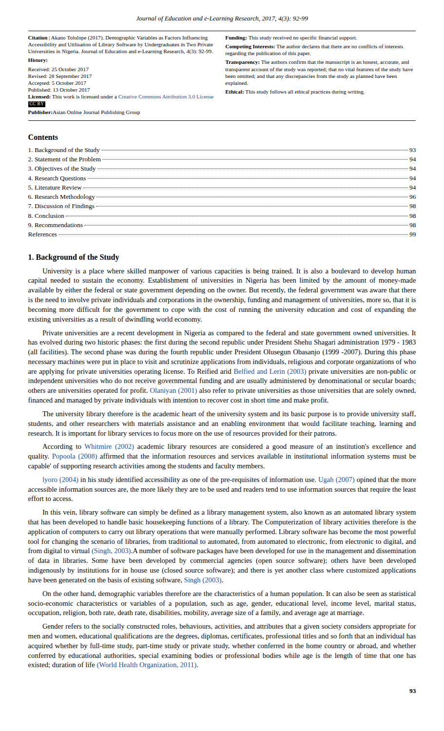Journal of Education and e-Learning Research, 2017, 4(3): 92-99
Citation | Akano Tolulope (2017). Demographic Variables as Factors Influencing Accessibility and Utilisation of Library Software by Undergraduates in Two Private Universities in Nigeria. Journal of Education and e-Learning Research, 4(3): 92-99.
History:
Received: 25 October 2017
Revised: 28 September 2017
Accepted: 5 October 2017
Published: 13 October 2017
Licensed: This work is licensed under a Creative Commons Attribution 3.0 License CC BY
Publisher: Asian Online Journal Publishing Group
Funding: This study received no specific financial support.
Competing Interests: The author declares that there are no conflicts of interests regarding the publication of this paper.
Transparency: The authors confirm that the manuscript is an honest, accurate, and transparent account of the study was reported; that no vital features of the study have been omitted; and that any discrepancies from the study as planned have been explained.
Ethical: This study follows all ethical practices during writing.
Contents
1. Background of the Study 93
2. Statement of the Problem 94
3. Objectives of the Study 94
4. Research Questions 94
5. Literature Review 94
6. Research Methodology 96
7. Discussion of Findings 98
8. Conclusion 98
9. Recommendations 98
References 99
1. Background of the Study
University is a place where skilled manpower of various capacities is being trained. It is also a boulevard to develop human capital needed to sustain the economy. Establishment of universities in Nigeria has been limited by the amount of money-made available by either the federal or state government depending on the owner. But recently, the federal government was aware that there is the need to involve private individuals and corporations in the ownership, funding and management of universities, more so, that it is becoming more difficult for the government to cope with the cost of running the university education and cost of expanding the existing universities as a result of dwindling world economy.
Private universities are a recent development in Nigeria as compared to the federal and state government owned universities. It has evolved during two historic phases: the first during the second republic under President Shehu Shagari administration 1979 - 1983 (all facilities). The second phase was during the fourth republic under President Olusegun Obasanjo (1999 -2007). During this phase necessary machines were put in place to visit and scrutinize applications from individuals, religious and corporate organizations of who are applying for private universities operating license. To Reified arid Belfied and Lerin (2003) private universities are non-public or independent universities who do not receive governmental funding and are usually administered by denominational or secular boards; others are universities operated for profit. Olaniyan (2001) also refer to private universities as those universities that are solely owned, financed and managed by private individuals with intention to recover cost in short time and make profit.
The university library therefore is the academic heart of the university system and its basic purpose is to provide university staff, students, and other researchers with materials assistance and an enabling environment that would facilitate teaching, learning and research. It is important for library services to focus more on the use of resources provided for their patrons.
According to Whitmire (2002) academic library resources are considered a good measure of an institution's excellence and quality. Popoola (2008) affirmed that the information resources and services available in institutional information systems must be capable' of supporting research activities among the students and faculty members.
lyoro (2004) in his study identified accessibility as one of the pre-requisites of information use. Ugah (2007) opined that the more accessible information sources are, the more likely they are to be used and readers tend to use information sources that require the least effort to access.
In this vein, library software can simply be defined as a library management system, also known as an automated library system that has been developed to handle basic housekeeping functions of a library. The Computerization of library activities therefore is the application of computers to carry out library operations that were manually performed. Library software has become the most powerful tool for changing the scenario of libraries, from traditional to automated, from automated to electronic, from electronic to digital, and from digital to virtual (Singh, 2003).A number of software packages have been developed for use in the management and dissemination of data in libraries. Some have been developed by commercial agencies (open source software); others have been developed indigenously by institutions for in house use (closed source software); and there is yet another class where customized applications have been generated on the basis of existing software, Singh (2003).
On the other hand, demographic variables therefore are the characteristics of a human population. It can also be seen as statistical socio-economic characteristics or variables of a population, such as age, gender, educational level, income level, marital status, occupation, religion, both rate, death rate, disabilities, mobility, average size of a family, and average age at marriage.
Gender refers to the socially constructed roles, behaviours, activities, and attributes that a given society considers appropriate for men and women, educational qualifications are the degrees, diplomas, certificates, professional titles and so forth that an individual has acquired whether by full-time study, part-time study or private study, whether conferred in the home country or abroad, and whether conferred by educational authorities, special examining bodies or professional bodies while age is the length of time that one has existed; duration of life (World Health Organization, 2011).
93